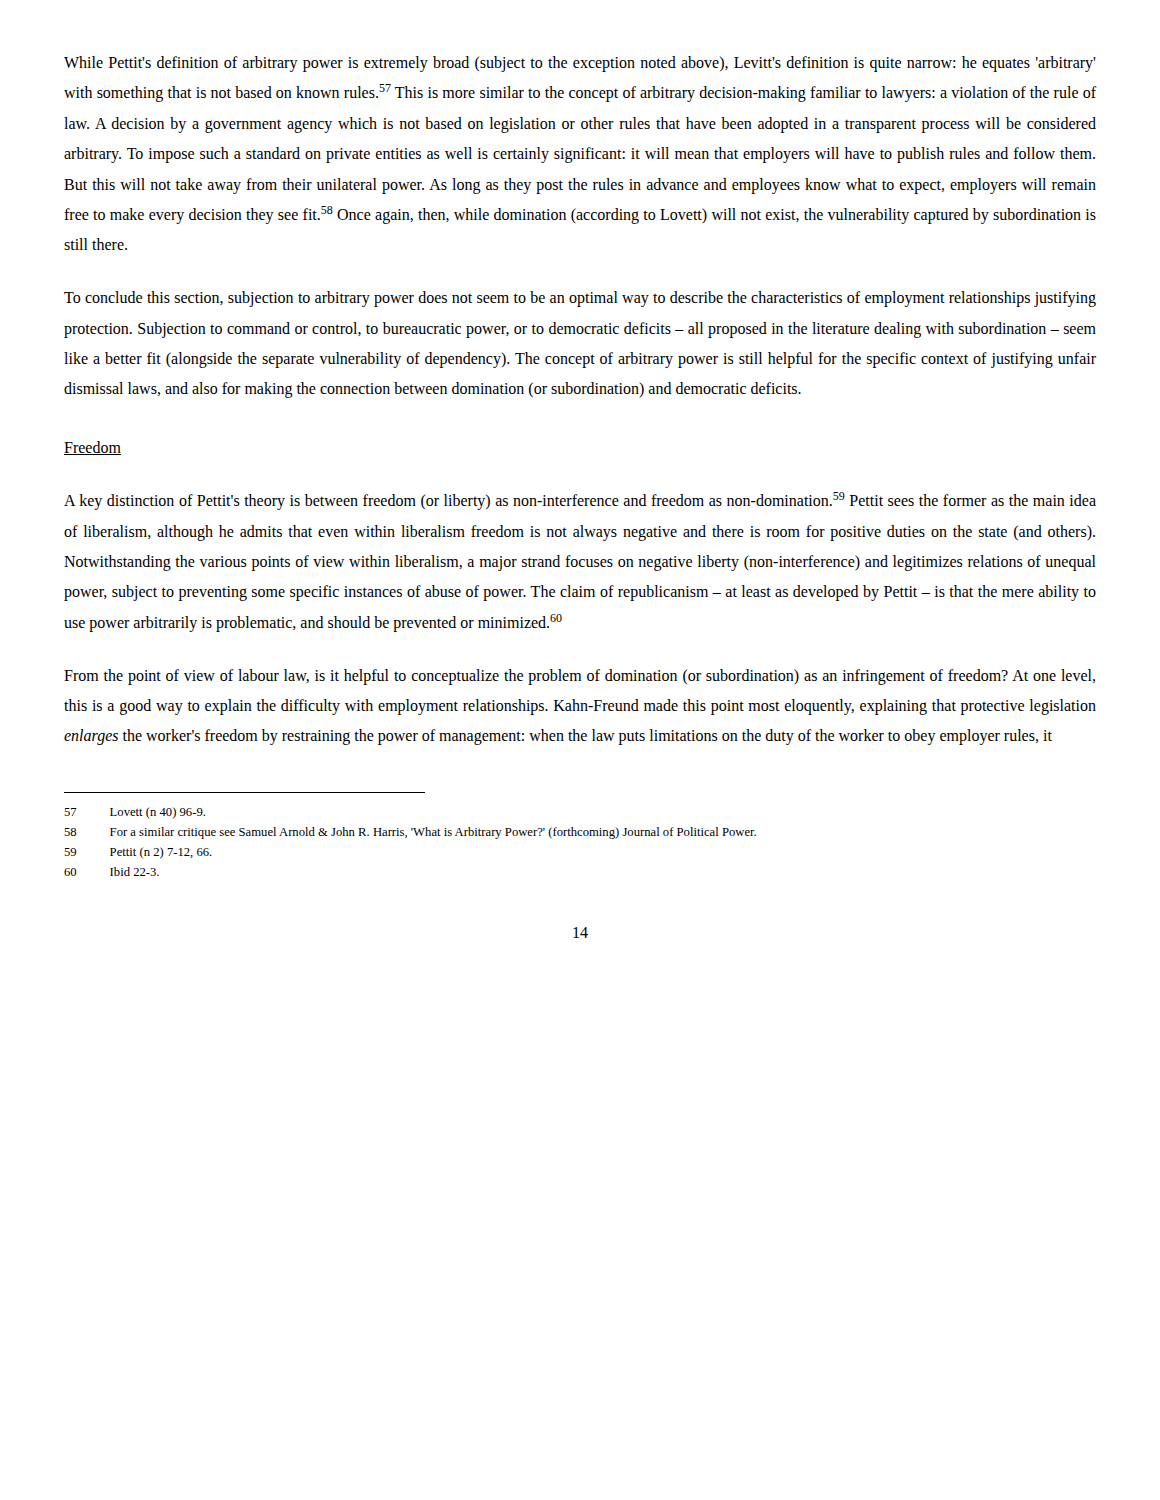While Pettit's definition of arbitrary power is extremely broad (subject to the exception noted above), Levitt's definition is quite narrow: he equates 'arbitrary' with something that is not based on known rules.57 This is more similar to the concept of arbitrary decision-making familiar to lawyers: a violation of the rule of law. A decision by a government agency which is not based on legislation or other rules that have been adopted in a transparent process will be considered arbitrary. To impose such a standard on private entities as well is certainly significant: it will mean that employers will have to publish rules and follow them. But this will not take away from their unilateral power. As long as they post the rules in advance and employees know what to expect, employers will remain free to make every decision they see fit.58 Once again, then, while domination (according to Lovett) will not exist, the vulnerability captured by subordination is still there.
To conclude this section, subjection to arbitrary power does not seem to be an optimal way to describe the characteristics of employment relationships justifying protection. Subjection to command or control, to bureaucratic power, or to democratic deficits – all proposed in the literature dealing with subordination – seem like a better fit (alongside the separate vulnerability of dependency). The concept of arbitrary power is still helpful for the specific context of justifying unfair dismissal laws, and also for making the connection between domination (or subordination) and democratic deficits.
Freedom
A key distinction of Pettit's theory is between freedom (or liberty) as non-interference and freedom as non-domination.59 Pettit sees the former as the main idea of liberalism, although he admits that even within liberalism freedom is not always negative and there is room for positive duties on the state (and others). Notwithstanding the various points of view within liberalism, a major strand focuses on negative liberty (non-interference) and legitimizes relations of unequal power, subject to preventing some specific instances of abuse of power. The claim of republicanism – at least as developed by Pettit – is that the mere ability to use power arbitrarily is problematic, and should be prevented or minimized.60
From the point of view of labour law, is it helpful to conceptualize the problem of domination (or subordination) as an infringement of freedom? At one level, this is a good way to explain the difficulty with employment relationships. Kahn-Freund made this point most eloquently, explaining that protective legislation enlarges the worker's freedom by restraining the power of management: when the law puts limitations on the duty of the worker to obey employer rules, it
| 57 | Lovett (n 40) 96-9. |
| 58 | For a similar critique see Samuel Arnold & John R. Harris, 'What is Arbitrary Power?' (forthcoming) Journal of Political Power. |
| 59 | Pettit (n 2) 7-12, 66. |
| 60 | Ibid 22-3. |
14